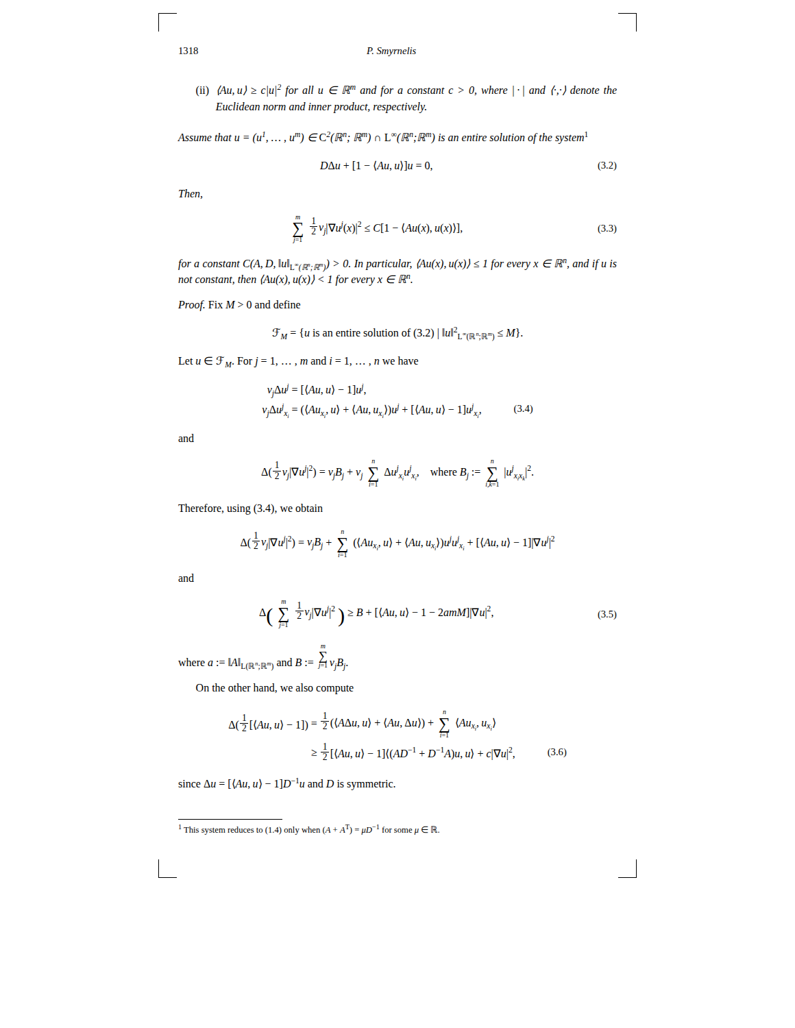1318
P. Smyrnelis
(ii) ⟨Au, u⟩ ≥ c|u|2 for all u ∈ ℝm and for a constant c > 0, where | · | and ⟨·,·⟩ denote the Euclidean norm and inner product, respectively.
Assume that u = (u1, … , um) ∈ C2(ℝn; ℝm) ∩ L∞(ℝn;ℝm) is an entire solution of the system1
DΔu + [1 − ⟨Au, u⟩]u = 0,
(3.2)
Then,
m∑j=1 12 νj|∇uj(x)|2 ≤ C[1 − ⟨Au(x), u(x)⟩],
(3.3)
for a constant C(A, D, ‖u‖L∞(ℝn;ℝm)) > 0. In particular, ⟨Au(x), u(x)⟩ ≤ 1 for every x ∈ ℝn, and if u is not constant, then ⟨Au(x), u(x)⟩ < 1 for every x ∈ ℝn.
Proof. Fix M > 0 and define
ℱM = {u is an entire solution of (3.2) | ‖u‖2L∞(ℝn;ℝm) ≤ M}.
Let u ∈ ℱM. For j = 1, … , m and i = 1, … , n we have
νj Δuj
=
[⟨Au, u⟩ − 1]uj,
νj Δujxi
=
(⟨Auxi, u⟩ + ⟨Au, uxi⟩)uj + [⟨Au, u⟩ − 1]ujxi,
(3.4)
and
Δ(12 νj|∇uj|2) = νjBj + νj n∑i=1 Δujxiujxi, where Bj := n∑i,k=1 |ujxixk|2.
Therefore, using (3.4), we obtain
Δ(12 νj|∇uj|2) = νjBj + n∑i=1 (⟨Auxi, u⟩ + ⟨Au, uxi⟩)ujujxi + [⟨Au, u⟩ − 1]|∇uj|2
and
Δ( m∑j=1 12 νj|∇uj|2 ) ≥ B + [⟨Au, u⟩ − 1 − 2amM]|∇u|2,
(3.5)
where a := ‖A‖L(ℝn;ℝm) and B := m∑j=1 νjBj.
On the other hand, we also compute
Δ(12[⟨Au, u⟩ − 1])
=
12(⟨AΔu, u⟩ + ⟨Au, Δu⟩) + n∑i=1 ⟨Auxi, uxi⟩
≥
12[⟨Au, u⟩ − 1]⟨(AD−1 + D−1A)u, u⟩ + c|∇u|2,
(3.6)
since Δu = [⟨Au, u⟩ − 1]D−1u and D is symmetric.
1 This system reduces to (1.4) only when (A + AT) = μD−1 for some μ ∈ ℝ.